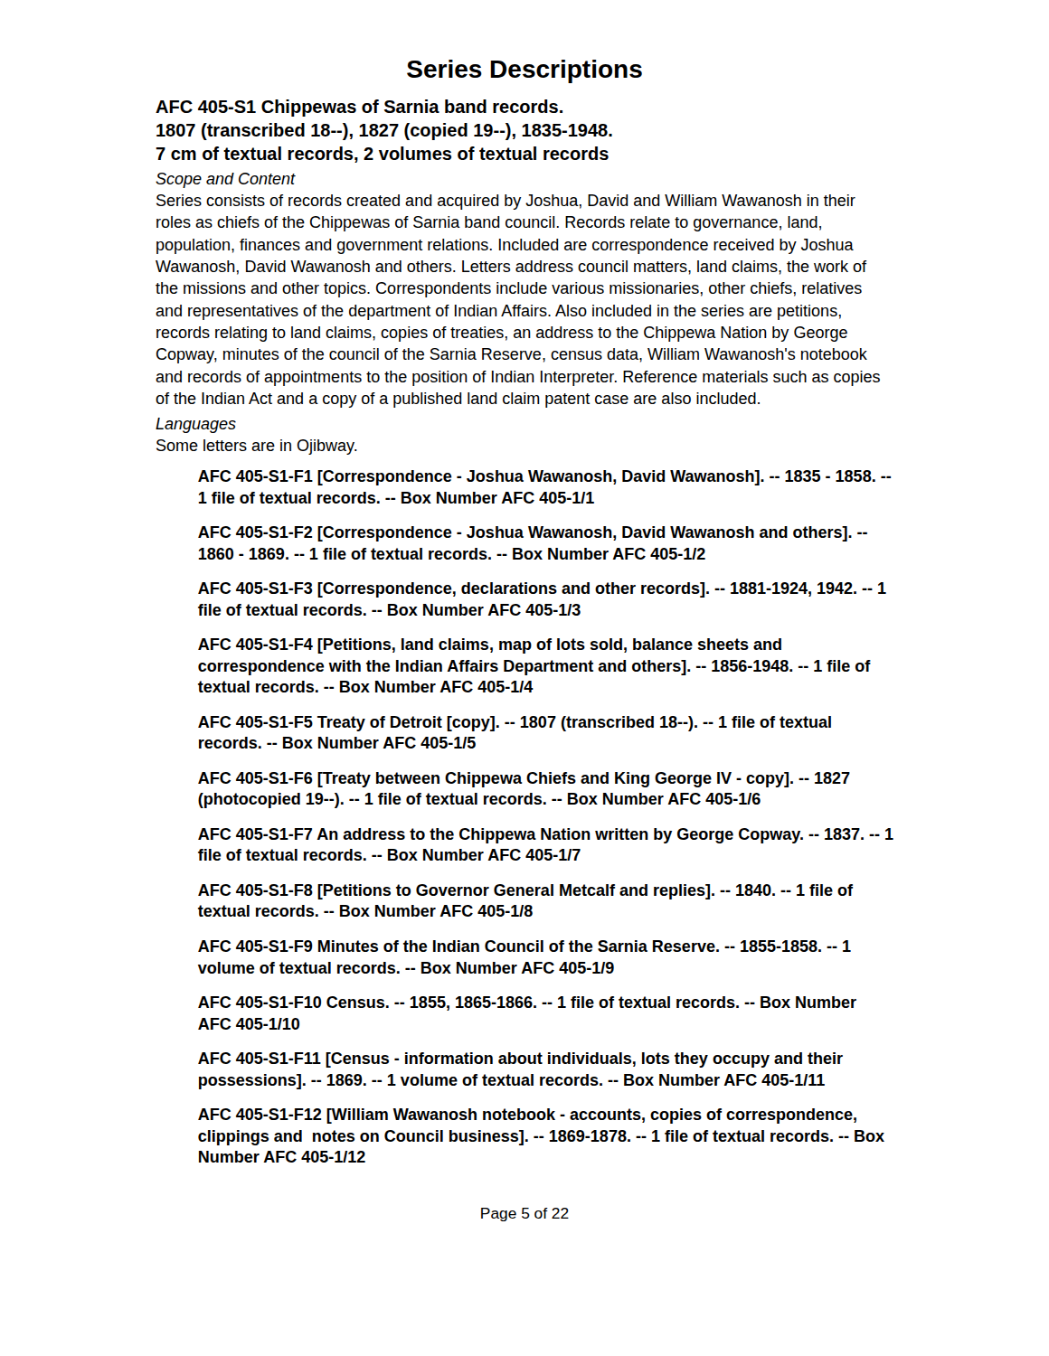Series Descriptions
AFC 405-S1 Chippewas of Sarnia band records.
1807 (transcribed 18--), 1827 (copied 19--), 1835-1948.
7 cm of textual records, 2 volumes of textual records
Scope and Content
Series consists of records created and acquired by Joshua, David and William Wawanosh in their roles as chiefs of the Chippewas of Sarnia band council. Records relate to governance, land, population, finances and government relations. Included are correspondence received by Joshua Wawanosh, David Wawanosh and others. Letters address council matters, land claims, the work of the missions and other topics. Correspondents include various missionaries, other chiefs, relatives and representatives of the department of Indian Affairs. Also included in the series are petitions, records relating to land claims, copies of treaties, an address to the Chippewa Nation by George Copway, minutes of the council of the Sarnia Reserve, census data, William Wawanosh's notebook and records of appointments to the position of Indian Interpreter. Reference materials such as copies of the Indian Act and a copy of a published land claim patent case are also included.
Languages
Some letters are in Ojibway.
AFC 405-S1-F1 [Correspondence - Joshua Wawanosh, David Wawanosh]. -- 1835 - 1858. -- 1 file of textual records. -- Box Number AFC 405-1/1
AFC 405-S1-F2 [Correspondence - Joshua Wawanosh, David Wawanosh and others]. -- 1860 - 1869. -- 1 file of textual records. -- Box Number AFC 405-1/2
AFC 405-S1-F3 [Correspondence, declarations and other records]. -- 1881-1924, 1942. -- 1 file of textual records. -- Box Number AFC 405-1/3
AFC 405-S1-F4 [Petitions, land claims, map of lots sold, balance sheets and correspondence with the Indian Affairs Department and others]. -- 1856-1948. -- 1 file of textual records. -- Box Number AFC 405-1/4
AFC 405-S1-F5 Treaty of Detroit [copy]. -- 1807 (transcribed 18--). -- 1 file of textual records. -- Box Number AFC 405-1/5
AFC 405-S1-F6 [Treaty between Chippewa Chiefs and King George IV - copy]. -- 1827 (photocopied 19--). -- 1 file of textual records. -- Box Number AFC 405-1/6
AFC 405-S1-F7 An address to the Chippewa Nation written by George Copway. -- 1837. -- 1 file of textual records. -- Box Number AFC 405-1/7
AFC 405-S1-F8 [Petitions to Governor General Metcalf and replies]. -- 1840. -- 1 file of textual records. -- Box Number AFC 405-1/8
AFC 405-S1-F9 Minutes of the Indian Council of the Sarnia Reserve. -- 1855-1858. -- 1 volume of textual records. -- Box Number AFC 405-1/9
AFC 405-S1-F10 Census. -- 1855, 1865-1866. -- 1 file of textual records. -- Box Number AFC 405-1/10
AFC 405-S1-F11 [Census - information about individuals, lots they occupy and their possessions]. -- 1869. -- 1 volume of textual records. -- Box Number AFC 405-1/11
AFC 405-S1-F12 [William Wawanosh notebook - accounts, copies of correspondence, clippings and notes on Council business]. -- 1869-1878. -- 1 file of textual records. -- Box Number AFC 405-1/12
Page 5 of 22